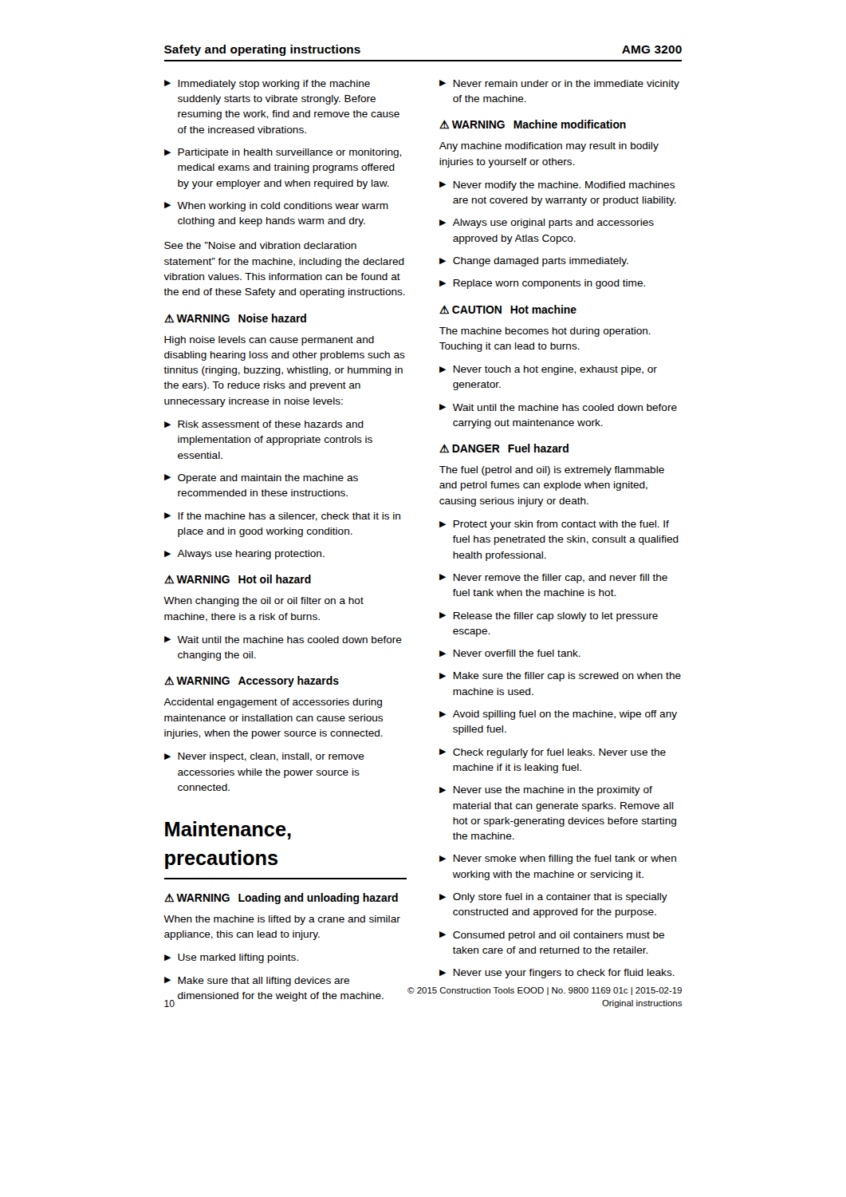Safety and operating instructions AMG 3200
Immediately stop working if the machine suddenly starts to vibrate strongly. Before resuming the work, find and remove the cause of the increased vibrations.
Participate in health surveillance or monitoring, medical exams and training programs offered by your employer and when required by law.
When working in cold conditions wear warm clothing and keep hands warm and dry.
See the ”Noise and vibration declaration statement” for the machine, including the declared vibration values. This information can be found at the end of these Safety and operating instructions.
⚠WARNINGNoise hazard
High noise levels can cause permanent and disabling hearing loss and other problems such as tinnitus (ringing, buzzing, whistling, or humming in the ears). To reduce risks and prevent an unnecessary increase in noise levels:
Risk assessment of these hazards and implementation of appropriate controls is essential.
Operate and maintain the machine as recommended in these instructions.
If the machine has a silencer, check that it is in place and in good working condition.
Always use hearing protection.
⚠WARNINGHot oil hazard
When changing the oil or oil filter on a hot machine, there is a risk of burns.
Wait until the machine has cooled down before changing the oil.
⚠WARNINGAccessory hazards
Accidental engagement of accessories during maintenance or installation can cause serious injuries, when the power source is connected.
Never inspect, clean, install, or remove accessories while the power source is connected.
Maintenance, precautions
⚠WARNINGLoading and unloading hazard
When the machine is lifted by a crane and similar appliance, this can lead to injury.
Use marked lifting points.
Make sure that all lifting devices are dimensioned for the weight of the machine.
Never remain under or in the immediate vicinity of the machine.
⚠WARNINGMachine modification
Any machine modification may result in bodily injuries to yourself or others.
Never modify the machine. Modified machines are not covered by warranty or product liability.
Always use original parts and accessories approved by Atlas Copco.
Change damaged parts immediately.
Replace worn components in good time.
⚠CAUTIONHot machine
The machine becomes hot during operation. Touching it can lead to burns.
Never touch a hot engine, exhaust pipe, or generator.
Wait until the machine has cooled down before carrying out maintenance work.
⚠DANGERFuel hazard
The fuel (petrol and oil) is extremely flammable and petrol fumes can explode when ignited, causing serious injury or death.
Protect your skin from contact with the fuel. If fuel has penetrated the skin, consult a qualified health professional.
Never remove the filler cap, and never fill the fuel tank when the machine is hot.
Release the filler cap slowly to let pressure escape.
Never overfill the fuel tank.
Make sure the filler cap is screwed on when the machine is used.
Avoid spilling fuel on the machine, wipe off any spilled fuel.
Check regularly for fuel leaks. Never use the machine if it is leaking fuel.
Never use the machine in the proximity of material that can generate sparks. Remove all hot or spark-generating devices before starting the machine.
Never smoke when filling the fuel tank or when working with the machine or servicing it.
Only store fuel in a container that is specially constructed and approved for the purpose.
Consumed petrol and oil containers must be taken care of and returned to the retailer.
Never use your fingers to check for fluid leaks.
10 © 2015 Construction Tools EOOD | No. 9800 1169 01c | 2015-02-19
Original instructions